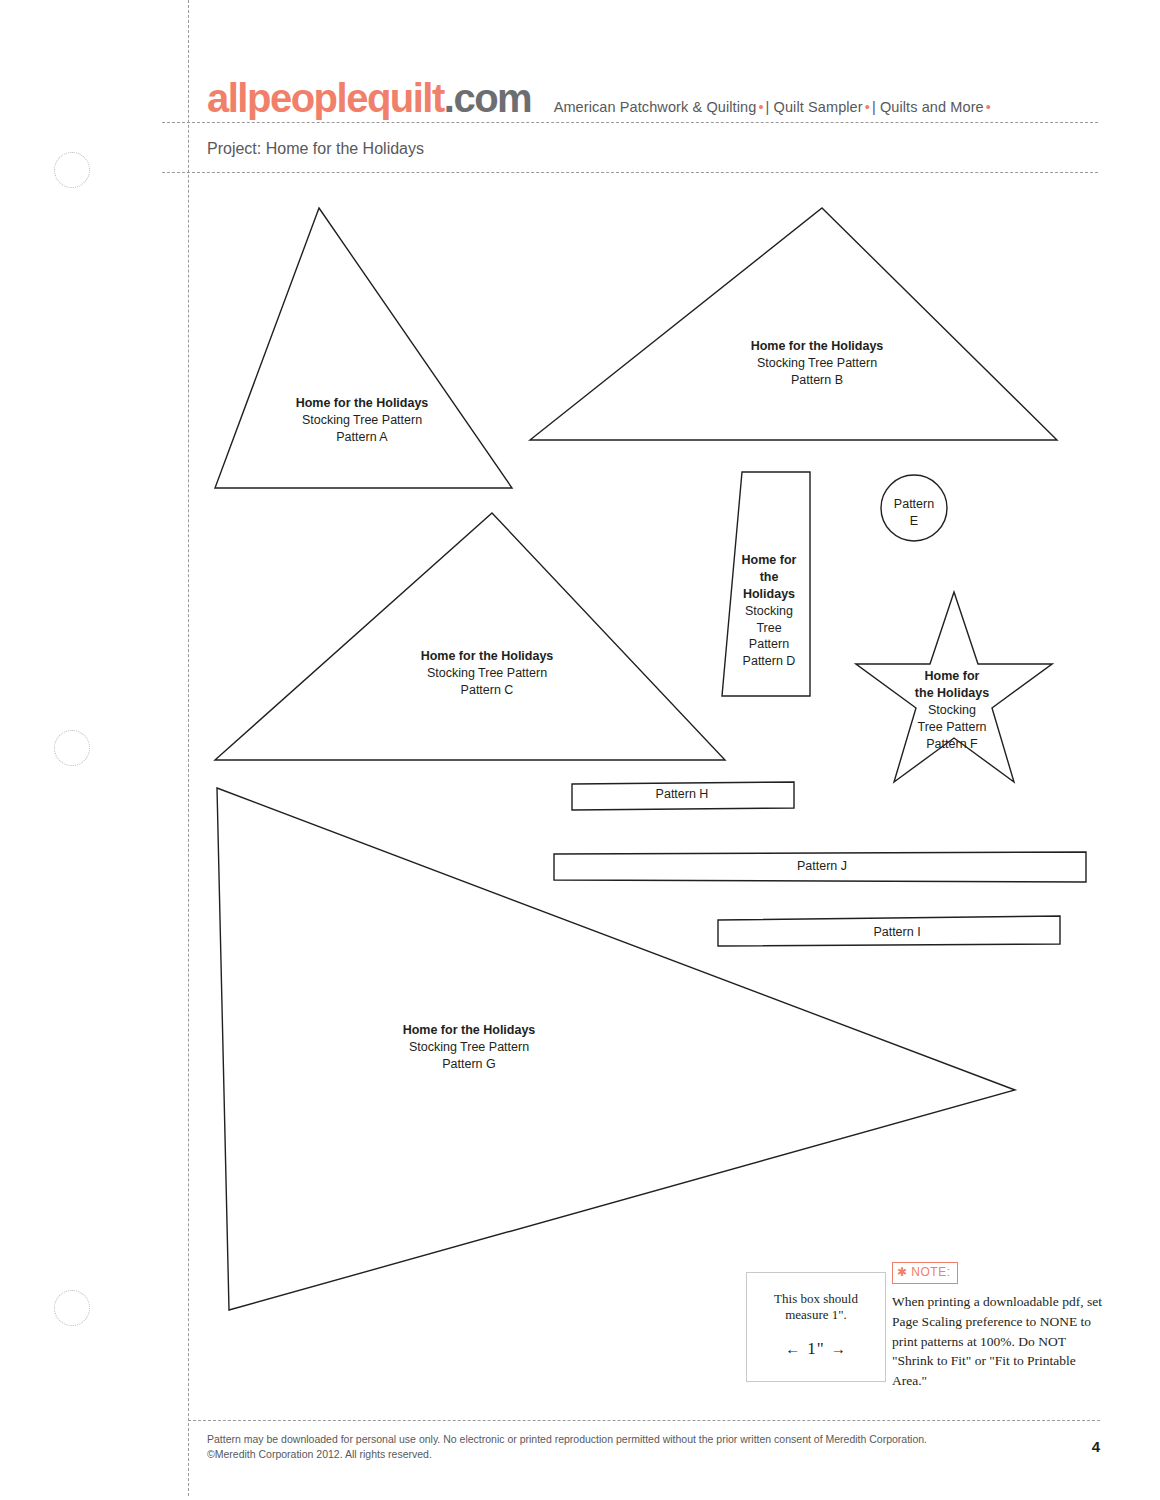all people quilt.com American Patchwork & Quilting•| Quilt Sampler•| Quilts and More•
Project: Home for the Holidays
Home for the Holidays
Stocking Tree Pattern
Pattern A
Home for the Holidays
Stocking Tree Pattern
Pattern B
Home for the Holidays
Stocking Tree Pattern
Pattern C
Home for
the
Holidays
Stocking
Tree
Pattern
Pattern D
Pattern
E
Home for
the Holidays
Stocking
Tree Pattern
Pattern F
Pattern H
Pattern J
Pattern I
Home for the Holidays
Stocking Tree Pattern
Pattern G
This box should
measure 1".
←1"→
✱ NOTE:
When printing a downloadable pdf, set Page Scaling preference to NONE to print patterns at 100%. Do NOT "Shrink to Fit" or "Fit to Printable Area."
Pattern may be downloaded for personal use only. No electronic or printed reproduction permitted without the prior written consent of Meredith Corporation. ©Meredith Corporation 2012. All rights reserved.
4